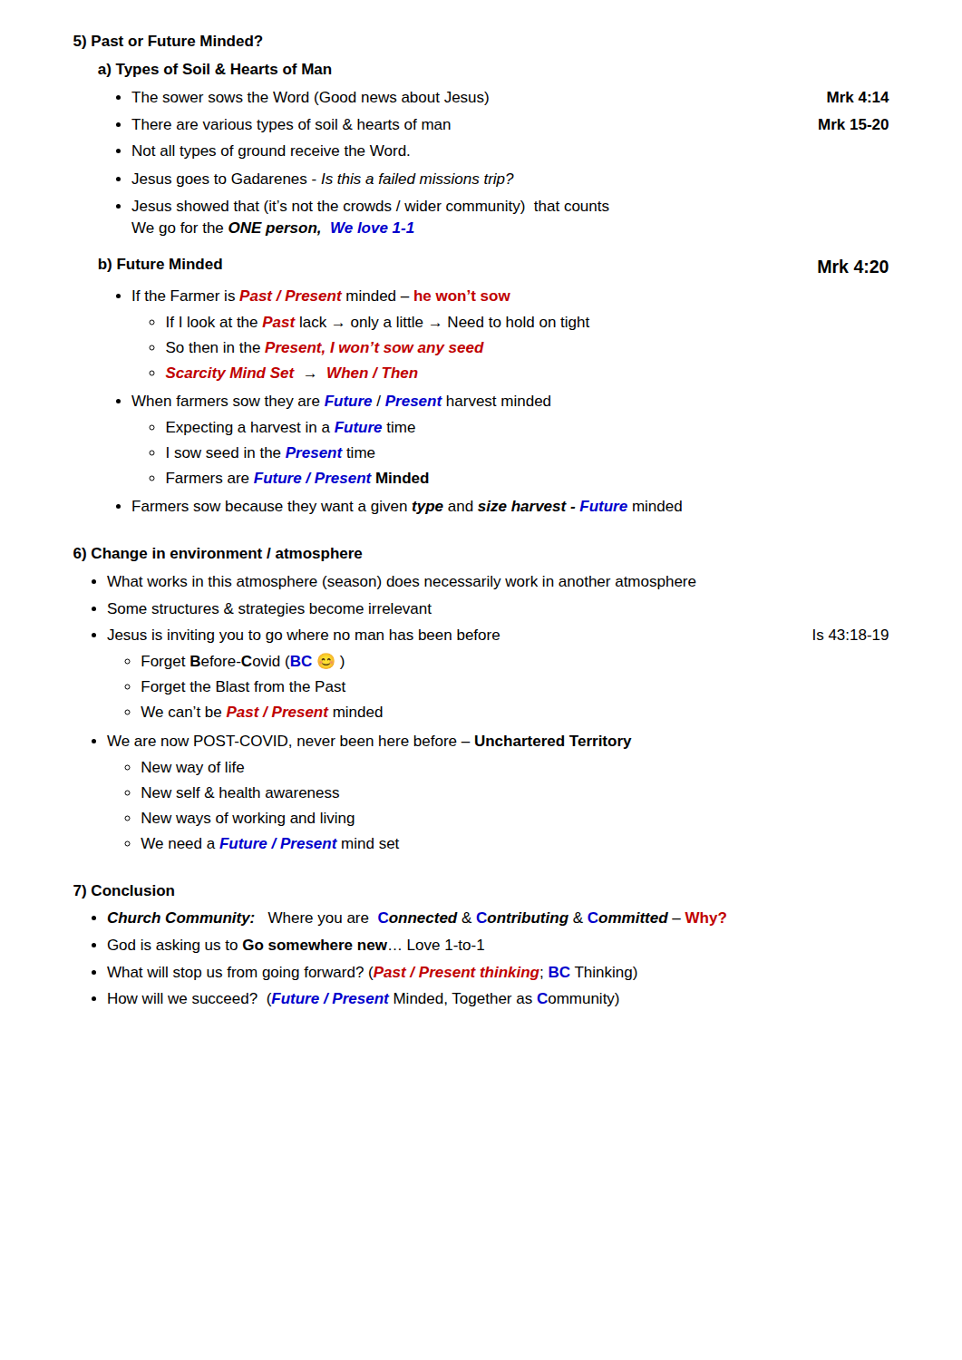Past or Future Minded?
Types of Soil & Hearts of Man
Mrk 4:14 The sower sows the Word (Good news about Jesus)
Mrk 15-20 There are various types of soil & hearts of man
Not all types of ground receive the Word.
Jesus goes to Gadarenes - Is this a failed missions trip?
Jesus showed that (it’s not the crowds / wider community) that counts
We go for the ONE person, We love 1-1
Future Minded Mrk 4:20
If the Farmer is Past / Present minded – he won’t sow
If I look at the Past lack → only a little → Need to hold on tight
So then in the Present, I won’t sow any seed
Scarcity Mind Set → When / Then
When farmers sow they are Future / Present harvest minded
Expecting a harvest in a Future time
I sow seed in the Present time
Farmers are Future / Present Minded
Farmers sow because they want a given type and size harvest - Future minded
Change in environment / atmosphere
What works in this atmosphere (season) does necessarily work in another atmosphere
Some structures & strategies become irrelevant
Is 43:18-19 Jesus is inviting you to go where no man has been before
Forget Before-Covid (BC 😊 )
Forget the Blast from the Past
We can’t be Past / Present minded
We are now POST-COVID, never been here before – Unchartered Territory
New way of life
New self & health awareness
New ways of working and living
We need a Future / Present mind set
Conclusion
Church Community: Where you are Connected & Contributing & Committed – Why?
God is asking us to Go somewhere new… Love 1-to-1
What will stop us from going forward? (Past / Present thinking; BC Thinking)
How will we succeed? (Future / Present Minded, Together as Community)